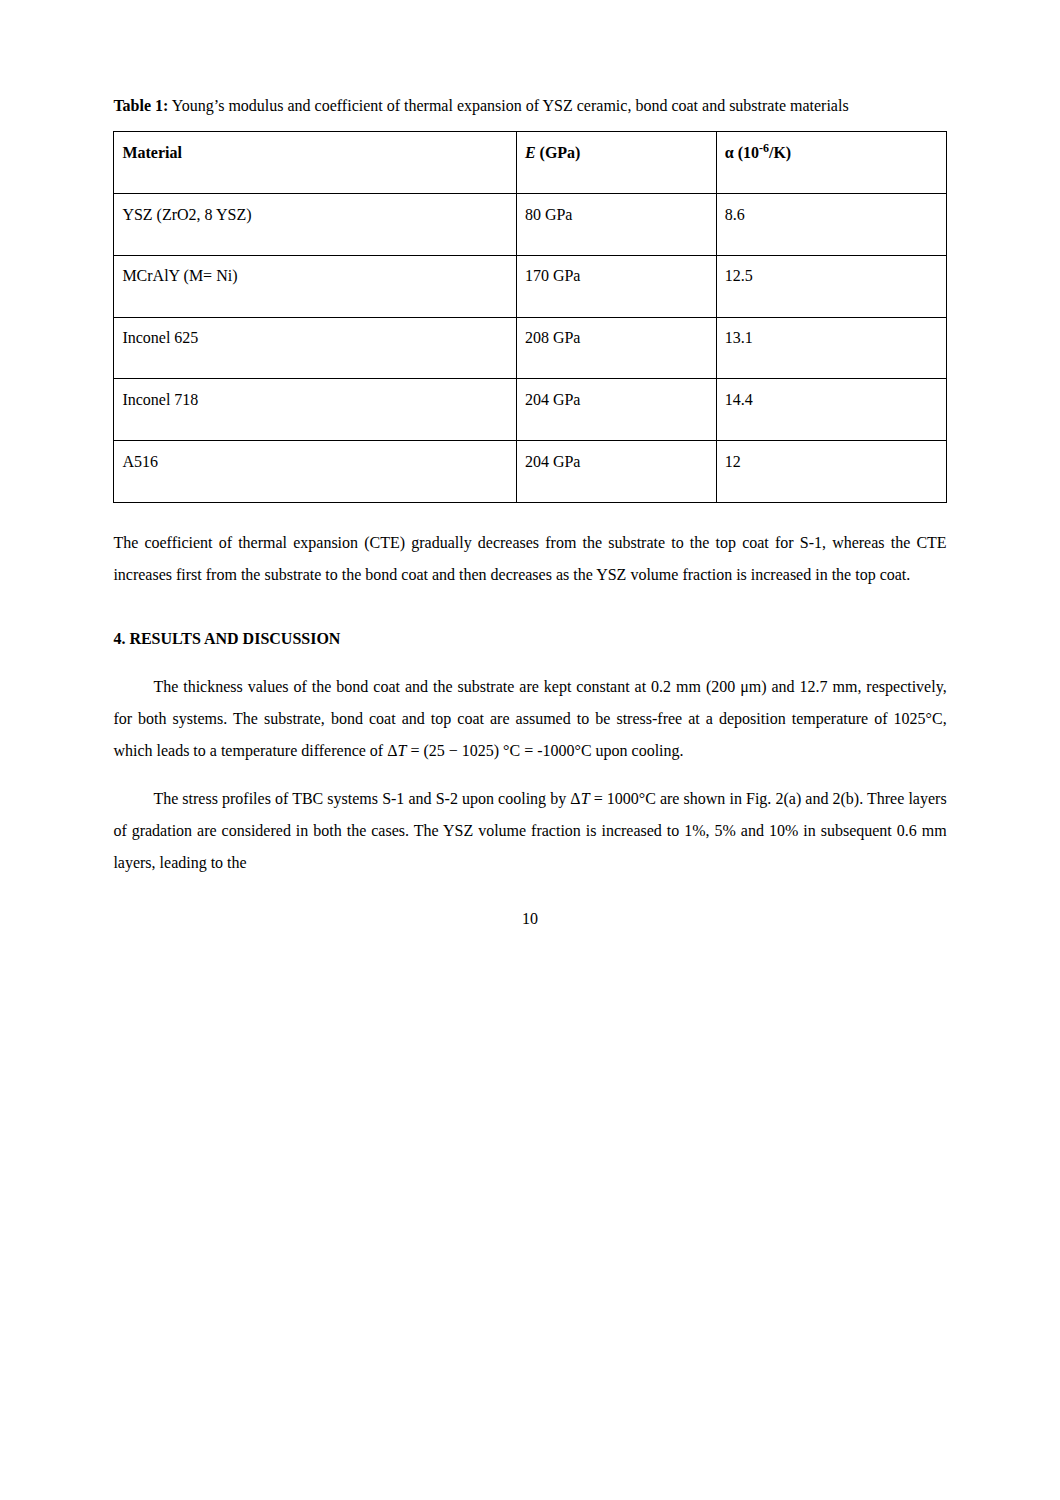Table 1: Young’s modulus and coefficient of thermal expansion of YSZ ceramic, bond coat and substrate materials
| Material | E (GPa) | α (10 -6 /K) |
| --- | --- | --- |
| YSZ (ZrO2, 8 YSZ) | 80 GPa | 8.6 |
| MCrAlY (M= Ni) | 170 GPa | 12.5 |
| Inconel 625 | 208 GPa | 13.1 |
| Inconel 718 | 204 GPa | 14.4 |
| A516 | 204 GPa | 12 |
The coefficient of thermal expansion (CTE) gradually decreases from the substrate to the top coat for S-1, whereas the CTE increases first from the substrate to the bond coat and then decreases as the YSZ volume fraction is increased in the top coat.
4. RESULTS AND DISCUSSION
The thickness values of the bond coat and the substrate are kept constant at 0.2 mm (200 μm) and 12.7 mm, respectively, for both systems. The substrate, bond coat and top coat are assumed to be stress-free at a deposition temperature of 1025°C, which leads to a temperature difference of ΔT = (25 − 1025) °C = -1000°C upon cooling.
The stress profiles of TBC systems S-1 and S-2 upon cooling by ΔT = 1000°C are shown in Fig. 2(a) and 2(b). Three layers of gradation are considered in both the cases. The YSZ volume fraction is increased to 1%, 5% and 10% in subsequent 0.6 mm layers, leading to the
10